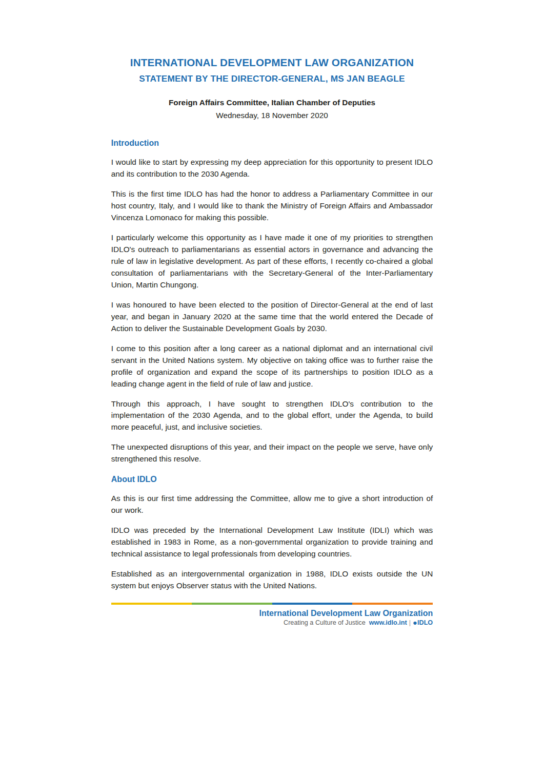International Development Law Organization
Statement by the Director-General, Ms Jan Beagle
Foreign Affairs Committee, Italian Chamber of Deputies
Wednesday, 18 November 2020
Introduction
I would like to start by expressing my deep appreciation for this opportunity to present IDLO and its contribution to the 2030 Agenda.
This is the first time IDLO has had the honor to address a Parliamentary Committee in our host country, Italy, and I would like to thank the Ministry of Foreign Affairs and Ambassador Vincenza Lomonaco for making this possible.
I particularly welcome this opportunity as I have made it one of my priorities to strengthen IDLO's outreach to parliamentarians as essential actors in governance and advancing the rule of law in legislative development. As part of these efforts, I recently co-chaired a global consultation of parliamentarians with the Secretary-General of the Inter-Parliamentary Union, Martin Chungong.
I was honoured to have been elected to the position of Director-General at the end of last year, and began in January 2020 at the same time that the world entered the Decade of Action to deliver the Sustainable Development Goals by 2030.
I come to this position after a long career as a national diplomat and an international civil servant in the United Nations system. My objective on taking office was to further raise the profile of organization and expand the scope of its partnerships to position IDLO as a leading change agent in the field of rule of law and justice.
Through this approach, I have sought to strengthen IDLO's contribution to the implementation of the 2030 Agenda, and to the global effort, under the Agenda, to build more peaceful, just, and inclusive societies.
The unexpected disruptions of this year, and their impact on the people we serve, have only strengthened this resolve.
About IDLO
As this is our first time addressing the Committee, allow me to give a short introduction of our work.
IDLO was preceded by the International Development Law Institute (IDLI) which was established in 1983 in Rome, as a non-governmental organization to provide training and technical assistance to legal professionals from developing countries.
Established as an intergovernmental organization in 1988, IDLO exists outside the UN system but enjoys Observer status with the United Nations.
International Development Law Organization
Creating a Culture of Justice www.idlo.int|●IDLO